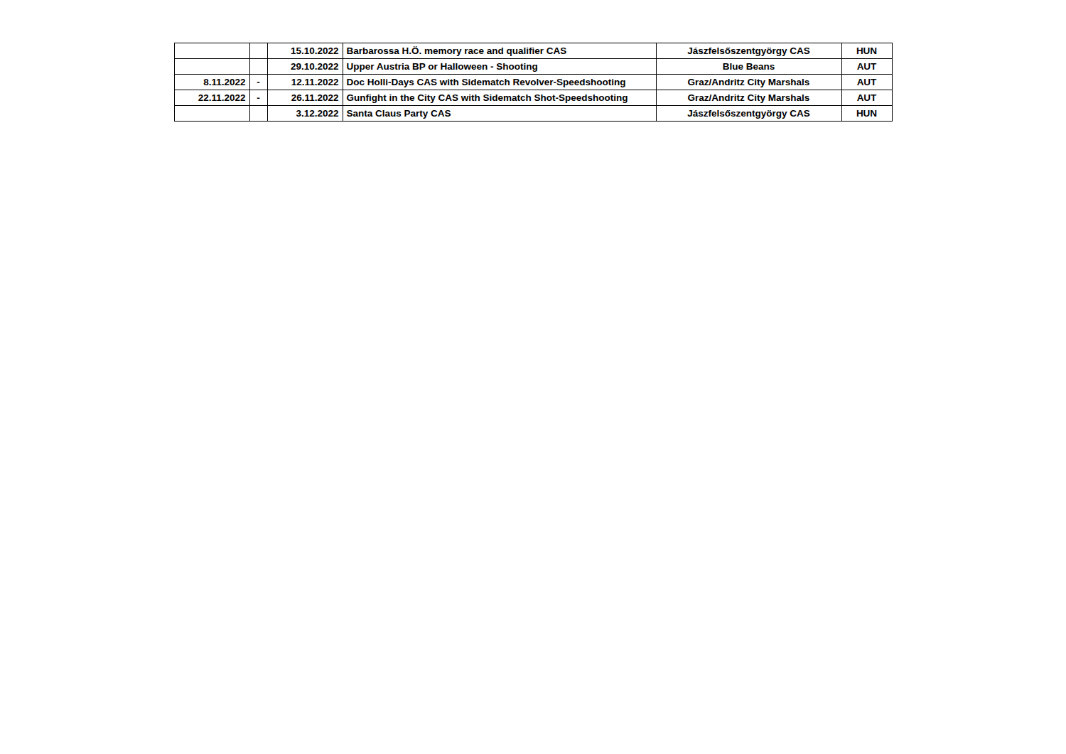| | | 15.10.2022 | Barbarossa H.Ö. memory race and qualifier CAS | Jászfelsőszentgyörgy CAS | HUN |
| | | 29.10.2022 | Upper Austria BP or Halloween - Shooting | Blue Beans | AUT |
| 8.11.2022 | - | 12.11.2022 | Doc Holli-Days CAS with Sidematch Revolver-Speedshooting | Graz/Andritz City Marshals | AUT |
| 22.11.2022 | - | 26.11.2022 | Gunfight in the City CAS with Sidematch Shot-Speedshooting | Graz/Andritz City Marshals | AUT |
| | | 3.12.2022 | Santa Claus Party CAS | Jászfelsőszentgyörgy CAS | HUN |